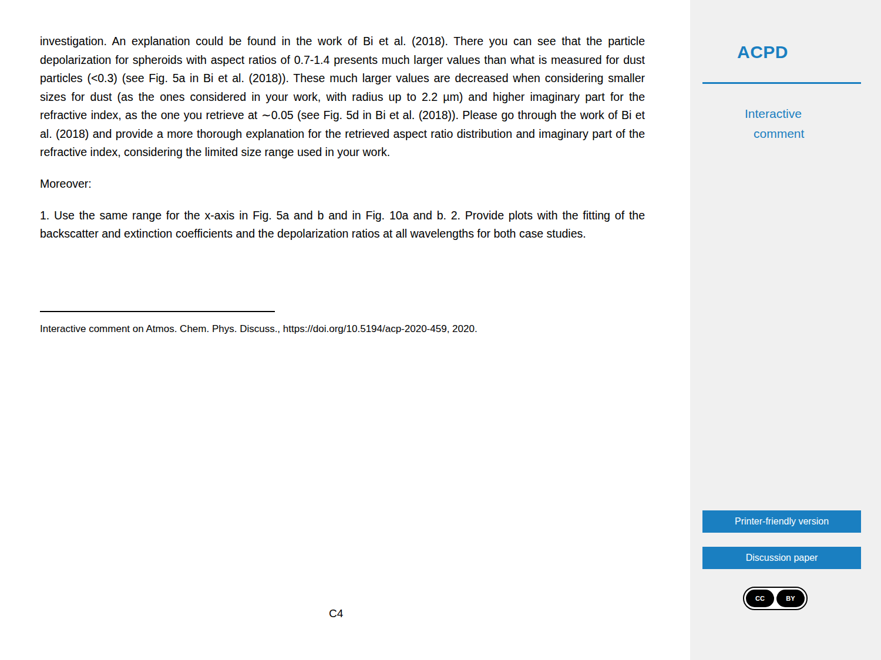ACPD
Interactive
comment
Printer-friendly version
Discussion paper
CC
BY
investigation. An explanation could be found in the work of Bi et al. (2018). There you can see that the particle depolarization for spheroids with aspect ratios of 0.7-1.4 presents much larger values than what is measured for dust particles (<0.3) (see Fig. 5a in Bi et al. (2018)). These much larger values are decreased when considering smaller sizes for dust (as the ones considered in your work, with radius up to 2.2 µm) and higher imaginary part for the refractive index, as the one you retrieve at ∼0.05 (see Fig. 5d in Bi et al. (2018)). Please go through the work of Bi et al. (2018) and provide a more thorough explanation for the retrieved aspect ratio distribution and imaginary part of the refractive index, considering the limited size range used in your work.
Moreover:
1. Use the same range for the x-axis in Fig. 5a and b and in Fig. 10a and b. 2. Provide plots with the fitting of the backscatter and extinction coefficients and the depolarization ratios at all wavelengths for both case studies.
Interactive comment on Atmos. Chem. Phys. Discuss., https://doi.org/10.5194/acp-2020-459, 2020.
C4